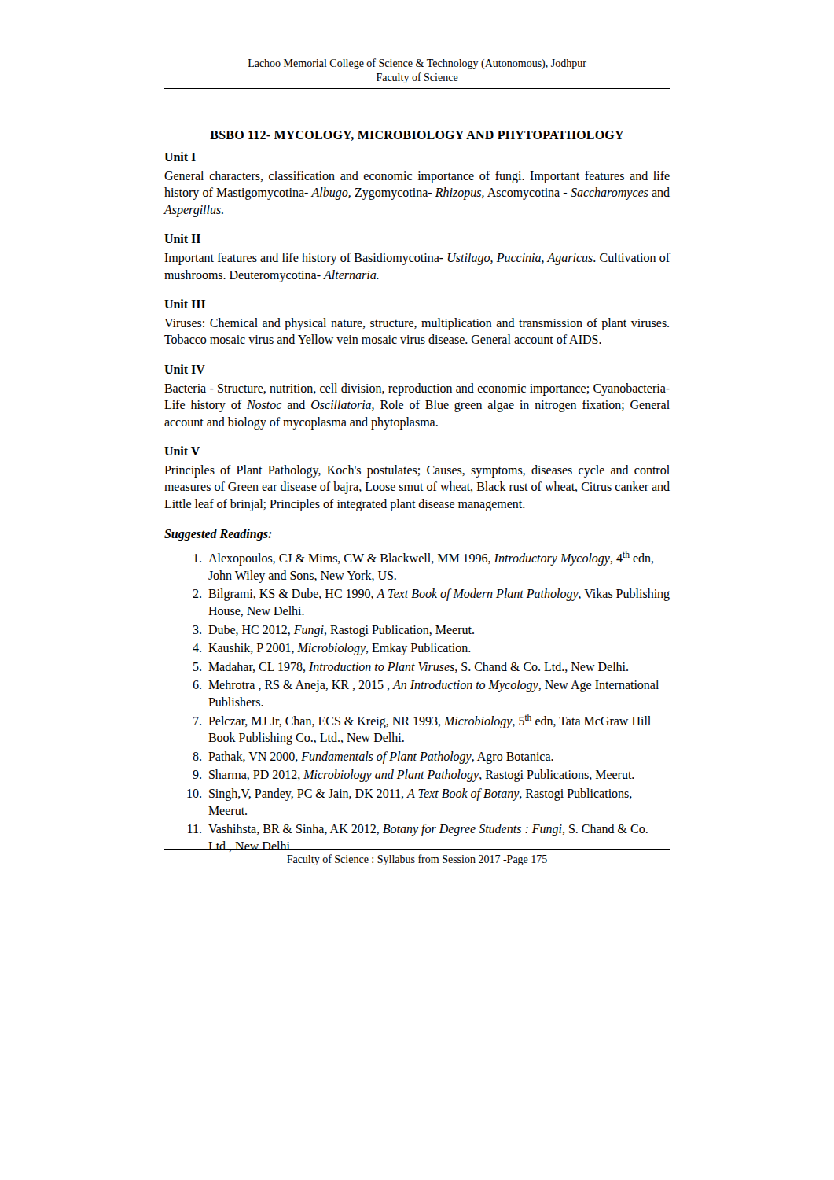Lachoo Memorial College of Science & Technology (Autonomous), Jodhpur Faculty of Science
BSBO 112- MYCOLOGY, MICROBIOLOGY AND PHYTOPATHOLOGY
Unit I
General characters, classification and economic importance of fungi. Important features and life history of Mastigomycotina- Albugo, Zygomycotina- Rhizopus, Ascomycotina - Saccharomyces and Aspergillus.
Unit II
Important features and life history of Basidiomycotina- Ustilago, Puccinia, Agaricus. Cultivation of mushrooms. Deuteromycotina- Alternaria.
Unit III
Viruses: Chemical and physical nature, structure, multiplication and transmission of plant viruses. Tobacco mosaic virus and Yellow vein mosaic virus disease. General account of AIDS.
Unit IV
Bacteria - Structure, nutrition, cell division, reproduction and economic importance; Cyanobacteria- Life history of Nostoc and Oscillatoria, Role of Blue green algae in nitrogen fixation; General account and biology of mycoplasma and phytoplasma.
Unit V
Principles of Plant Pathology, Koch's postulates; Causes, symptoms, diseases cycle and control measures of Green ear disease of bajra, Loose smut of wheat, Black rust of wheat, Citrus canker and Little leaf of brinjal; Principles of integrated plant disease management.
Suggested Readings:
Alexopoulos, CJ & Mims, CW & Blackwell, MM 1996, Introductory Mycology, 4th edn, John Wiley and Sons, New York, US.
Bilgrami, KS & Dube, HC 1990, A Text Book of Modern Plant Pathology, Vikas Publishing House, New Delhi.
Dube, HC 2012, Fungi, Rastogi Publication, Meerut.
Kaushik, P 2001, Microbiology, Emkay Publication.
Madahar, CL 1978, Introduction to Plant Viruses, S. Chand & Co. Ltd., New Delhi.
Mehrotra , RS & Aneja, KR , 2015 , An Introduction to Mycology, New Age International Publishers.
Pelczar, MJ Jr, Chan, ECS & Kreig, NR 1993, Microbiology, 5th edn, Tata McGraw Hill Book Publishing Co., Ltd., New Delhi.
Pathak, VN 2000, Fundamentals of Plant Pathology, Agro Botanica.
Sharma, PD 2012, Microbiology and Plant Pathology, Rastogi Publications, Meerut.
Singh,V, Pandey, PC & Jain, DK 2011, A Text Book of Botany, Rastogi Publications, Meerut.
Vashihsta, BR & Sinha, AK 2012, Botany for Degree Students : Fungi, S. Chand & Co. Ltd., New Delhi.
Faculty of Science : Syllabus from Session 2017 -Page 175